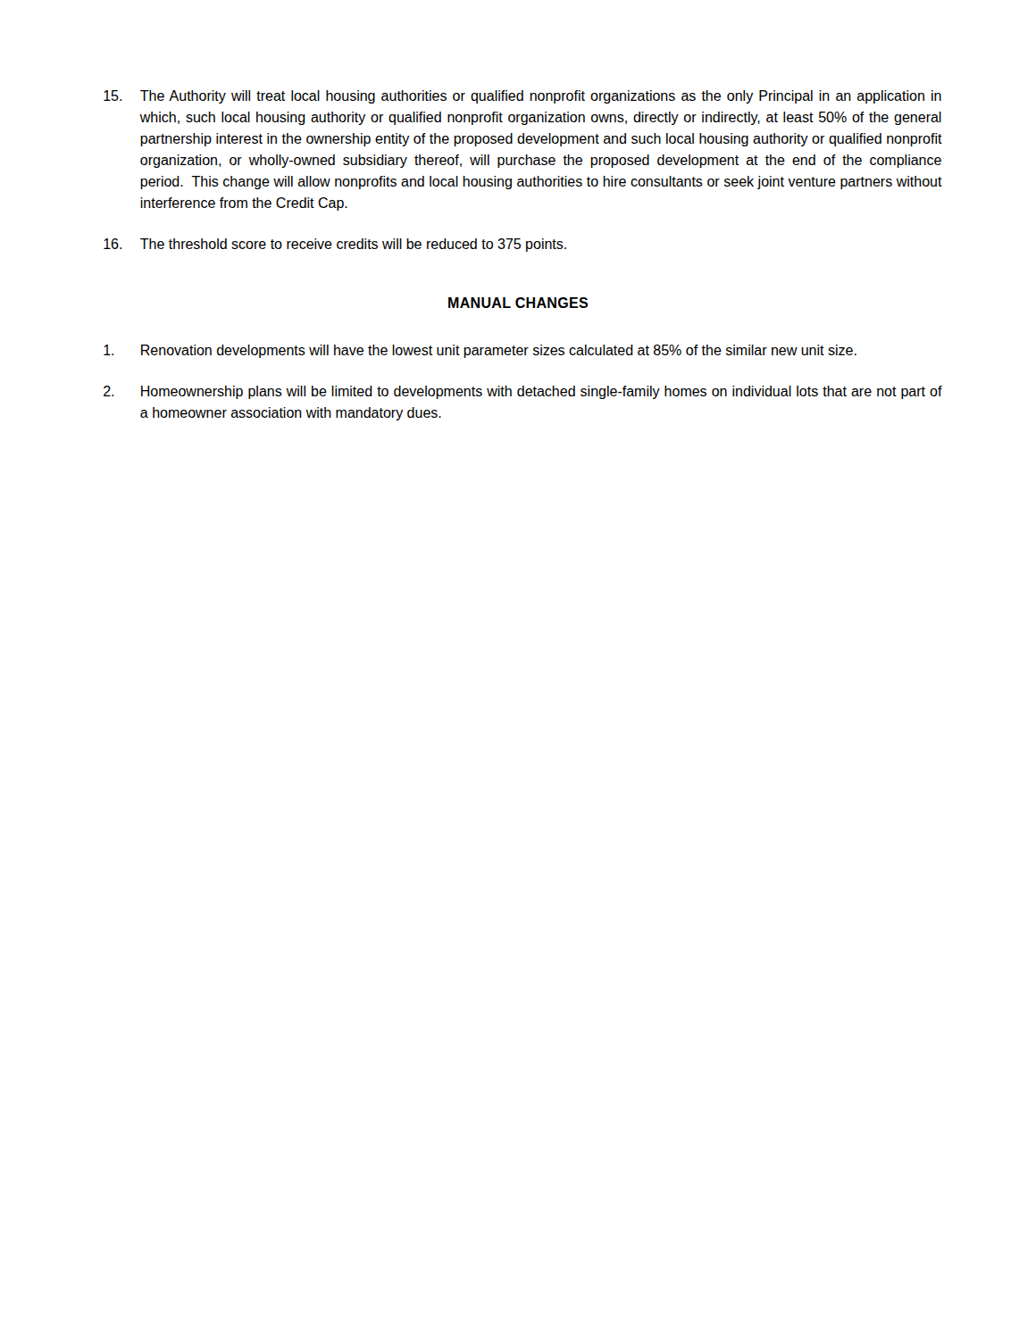The Authority will treat local housing authorities or qualified nonprofit organizations as the only Principal in an application in which, such local housing authority or qualified nonprofit organization owns, directly or indirectly, at least 50% of the general partnership interest in the ownership entity of the proposed development and such local housing authority or qualified nonprofit organization, or wholly-owned subsidiary thereof, will purchase the proposed development at the end of the compliance period. This change will allow nonprofits and local housing authorities to hire consultants or seek joint venture partners without interference from the Credit Cap.
The threshold score to receive credits will be reduced to 375 points.
MANUAL CHANGES
Renovation developments will have the lowest unit parameter sizes calculated at 85% of the similar new unit size.
Homeownership plans will be limited to developments with detached single-family homes on individual lots that are not part of a homeowner association with mandatory dues.